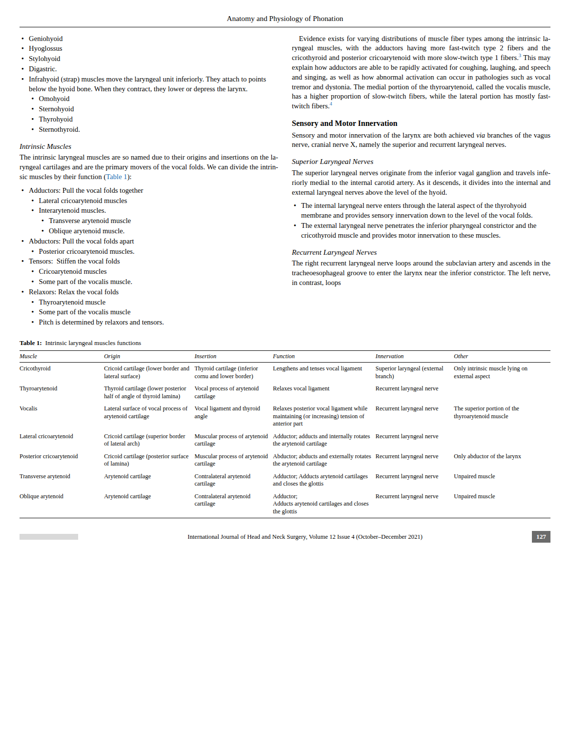Anatomy and Physiology of Phonation
Geniohyoid
Hyoglossus
Stylohyoid
Digastric.
Infrahyoid (strap) muscles move the laryngeal unit inferiorly. They attach to points below the hyoid bone. When they contract, they lower or depress the larynx.
Omohyoid
Sternohyoid
Thyrohyoid
Sternothyroid.
Intrinsic Muscles
The intrinsic laryngeal muscles are so named due to their origins and insertions on the laryngeal cartilages and are the primary movers of the vocal folds. We can divide the intrinsic muscles by their function (Table 1):
Adductors: Pull the vocal folds together
Lateral cricoarytenoid muscles
Interarytenoid muscles.
Transverse arytenoid muscle
Oblique arytenoid muscle.
Abductors: Pull the vocal folds apart
Posterior cricoarytenoid muscles.
Tensors: Stiffen the vocal folds
Cricoarytenoid muscles
Some part of the vocalis muscle.
Relaxors: Relax the vocal folds
Thyroarytenoid muscle
Some part of the vocalis muscle
Pitch is determined by relaxors and tensors.
Evidence exists for varying distributions of muscle fiber types among the intrinsic laryngeal muscles, with the adductors having more fast-twitch type 2 fibers and the cricothyroid and posterior cricoarytenoid with more slow-twitch type 1 fibers.3 This may explain how adductors are able to be rapidly activated for coughing, laughing, and speech and singing, as well as how abnormal activation can occur in pathologies such as vocal tremor and dystonia. The medial portion of the thyroarytenoid, called the vocalis muscle, has a higher proportion of slow-twitch fibers, while the lateral portion has mostly fast-twitch fibers.4
Sensory and Motor Innervation
Sensory and motor innervation of the larynx are both achieved via branches of the vagus nerve, cranial nerve X, namely the superior and recurrent laryngeal nerves.
Superior Laryngeal Nerves
The superior laryngeal nerves originate from the inferior vagal ganglion and travels inferiorly medial to the internal carotid artery. As it descends, it divides into the internal and external laryngeal nerves above the level of the hyoid.
The internal laryngeal nerve enters through the lateral aspect of the thyrohyoid membrane and provides sensory innervation down to the level of the vocal folds.
The external laryngeal nerve penetrates the inferior pharyngeal constrictor and the cricothyroid muscle and provides motor innervation to these muscles.
Recurrent Laryngeal Nerves
The right recurrent laryngeal nerve loops around the subclavian artery and ascends in the tracheoesophageal groove to enter the larynx near the inferior constrictor. The left nerve, in contrast, loops
Table 1: Intrinsic laryngeal muscles functions
| Muscle | Origin | Insertion | Function | Innervation | Other |
| --- | --- | --- | --- | --- | --- |
| Cricothyroid | Cricoid cartilage (lower border and lateral surface) | Thyroid cartilage (inferior cornu and lower border) | Lengthens and tenses vocal ligament | Superior laryngeal (external branch) | Only intrinsic muscle lying on external aspect |
| Thyroarytenoid | Thyroid cartilage (lower posterior half of angle of thyroid lamina) | Vocal process of arytenoid cartilage | Relaxes vocal ligament | Recurrent laryngeal nerve | |
| Vocalis | Lateral surface of vocal process of arytenoid cartilage | Vocal ligament and thyroid angle | Relaxes posterior vocal ligament while maintaining (or increasing) tension of anterior part | Recurrent laryngeal nerve | The superior portion of the thyroarytenoid muscle |
| Lateral cricoarytenoid | Cricoid cartilage (superior border of lateral arch) | Muscular process of arytenoid cartilage | Adductor; adducts and internally rotates the arytenoid cartilage | Recurrent laryngeal nerve | |
| Posterior cricoarytenoid | Cricoid cartilage (posterior surface of lamina) | Muscular process of arytenoid cartilage | Abductor; abducts and externally rotates the arytenoid cartilage | Recurrent laryngeal nerve | Only abductor of the larynx |
| Transverse arytenoid | Arytenoid cartilage | Contralateral arytenoid cartilage | Adductor; Adducts arytenoid cartilages and closes the glottis | Recurrent laryngeal nerve | Unpaired muscle |
| Oblique arytenoid | Arytenoid cartilage | Contralateral arytenoid cartilage | Adductor; Adducts arytenoid cartilages and closes the glottis | Recurrent laryngeal nerve | Unpaired muscle |
International Journal of Head and Neck Surgery, Volume 12 Issue 4 (October–December 2021)
127